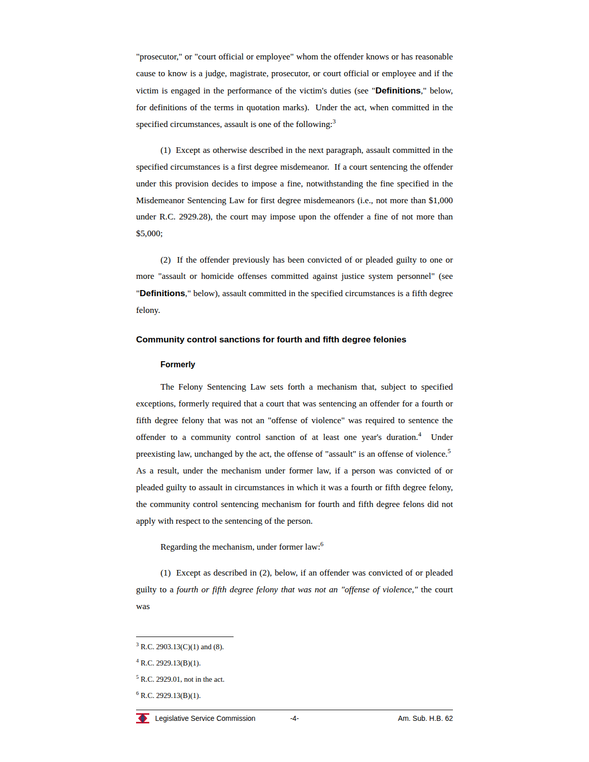"prosecutor," or "court official or employee" whom the offender knows or has reasonable cause to know is a judge, magistrate, prosecutor, or court official or employee and if the victim is engaged in the performance of the victim's duties (see "Definitions," below, for definitions of the terms in quotation marks). Under the act, when committed in the specified circumstances, assault is one of the following:3
(1) Except as otherwise described in the next paragraph, assault committed in the specified circumstances is a first degree misdemeanor. If a court sentencing the offender under this provision decides to impose a fine, notwithstanding the fine specified in the Misdemeanor Sentencing Law for first degree misdemeanors (i.e., not more than $1,000 under R.C. 2929.28), the court may impose upon the offender a fine of not more than $5,000;
(2) If the offender previously has been convicted of or pleaded guilty to one or more "assault or homicide offenses committed against justice system personnel" (see "Definitions," below), assault committed in the specified circumstances is a fifth degree felony.
Community control sanctions for fourth and fifth degree felonies
Formerly
The Felony Sentencing Law sets forth a mechanism that, subject to specified exceptions, formerly required that a court that was sentencing an offender for a fourth or fifth degree felony that was not an "offense of violence" was required to sentence the offender to a community control sanction of at least one year's duration.4 Under preexisting law, unchanged by the act, the offense of "assault" is an offense of violence.5 As a result, under the mechanism under former law, if a person was convicted of or pleaded guilty to assault in circumstances in which it was a fourth or fifth degree felony, the community control sentencing mechanism for fourth and fifth degree felons did not apply with respect to the sentencing of the person.
Regarding the mechanism, under former law:6
(1) Except as described in (2), below, if an offender was convicted of or pleaded guilty to a fourth or fifth degree felony that was not an "offense of violence," the court was
3 R.C. 2903.13(C)(1) and (8).
4 R.C. 2929.13(B)(1).
5 R.C. 2929.01, not in the act.
6 R.C. 2929.13(B)(1).
Legislative Service Commission
-4-
Am. Sub. H.B. 62